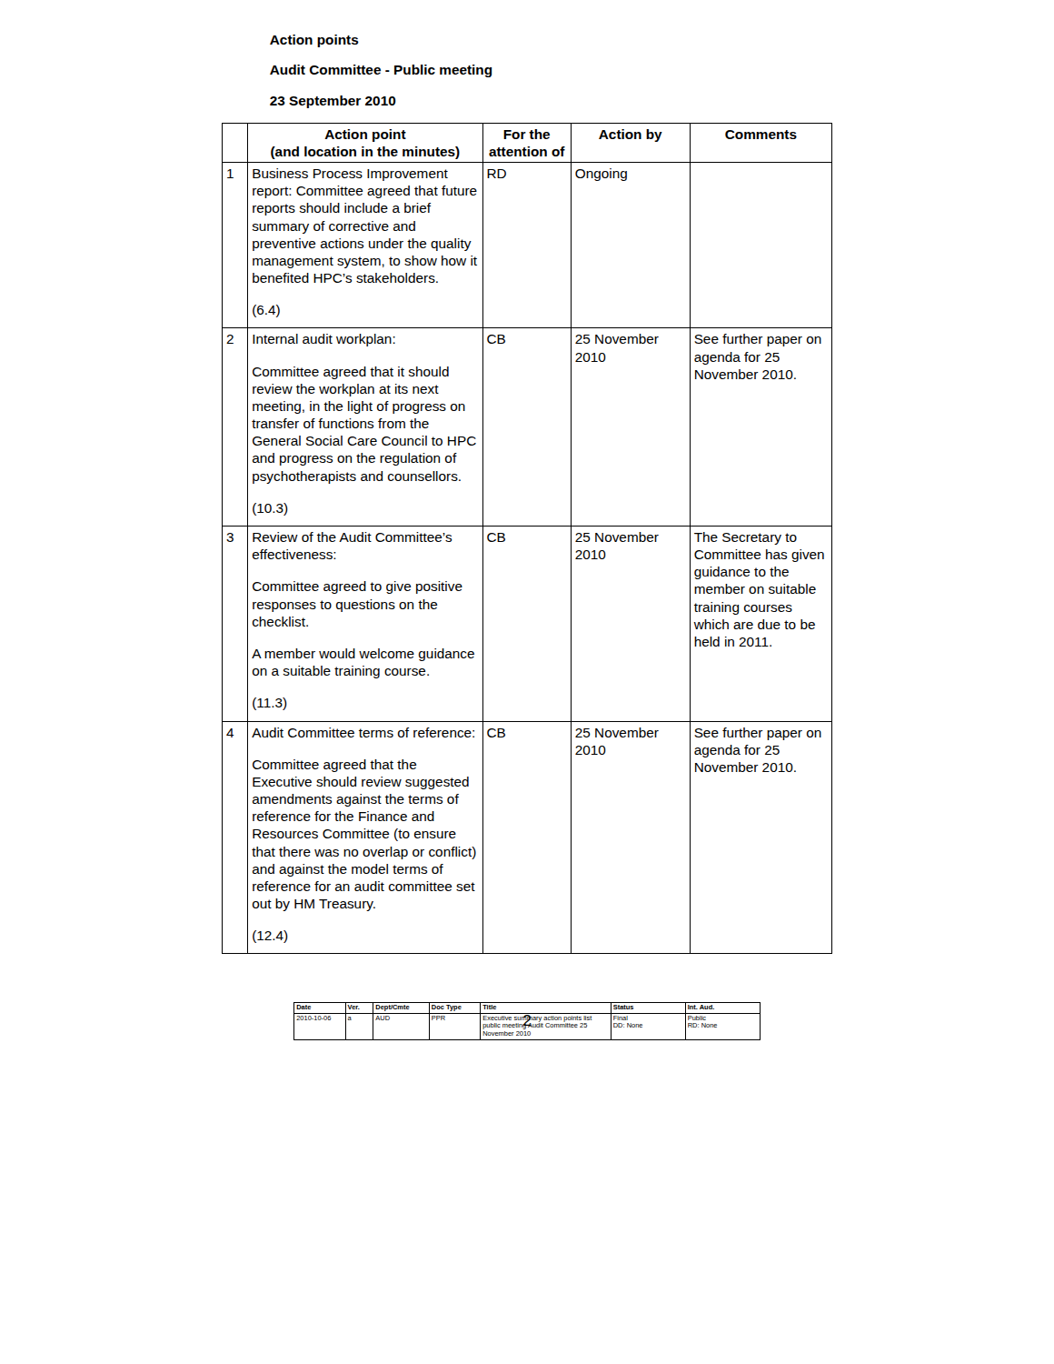Action points
Audit Committee - Public meeting
23 September 2010
| | Action point (and location in the minutes) | For the attention of | Action by | Comments |
| --- | --- | --- | --- | --- |
| 1 | Business Process Improvement report: Committee agreed that future reports should include a brief summary of corrective and preventive actions under the quality management system, to show how it benefited HPC’s stakeholders. (6.4) | RD | Ongoing | |
| 2 | Internal audit workplan: Committee agreed that it should review the workplan at its next meeting, in the light of progress on transfer of functions from the General Social Care Council to HPC and progress on the regulation of psychotherapists and counsellors. (10.3) | CB | 25 November 2010 | See further paper on agenda for 25 November 2010. |
| 3 | Review of the Audit Committee’s effectiveness: Committee agreed to give positive responses to questions on the checklist. A member would welcome guidance on a suitable training course. (11.3) | CB | 25 November 2010 | The Secretary to Committee has given guidance to the member on suitable training courses which are due to be held in 2011. |
| 4 | Audit Committee terms of reference: Committee agreed that the Executive should review suggested amendments against the terms of reference for the Finance and Resources Committee (to ensure that there was no overlap or conflict) and against the model terms of reference for an audit committee set out by HM Treasury. (12.4) | CB | 25 November 2010 | See further paper on agenda for 25 November 2010. |
| Date | Ver. | Dept/Cmte | Doc Type | Title | Status | Int. Aud. |
| --- | --- | --- | --- | --- | --- | --- |
| 2010-10-06 | a | AUD | PPR | Executive summary action points list public meeting Audit Committee 25 November 2010 | Final DD: None | Public RD: None |
2